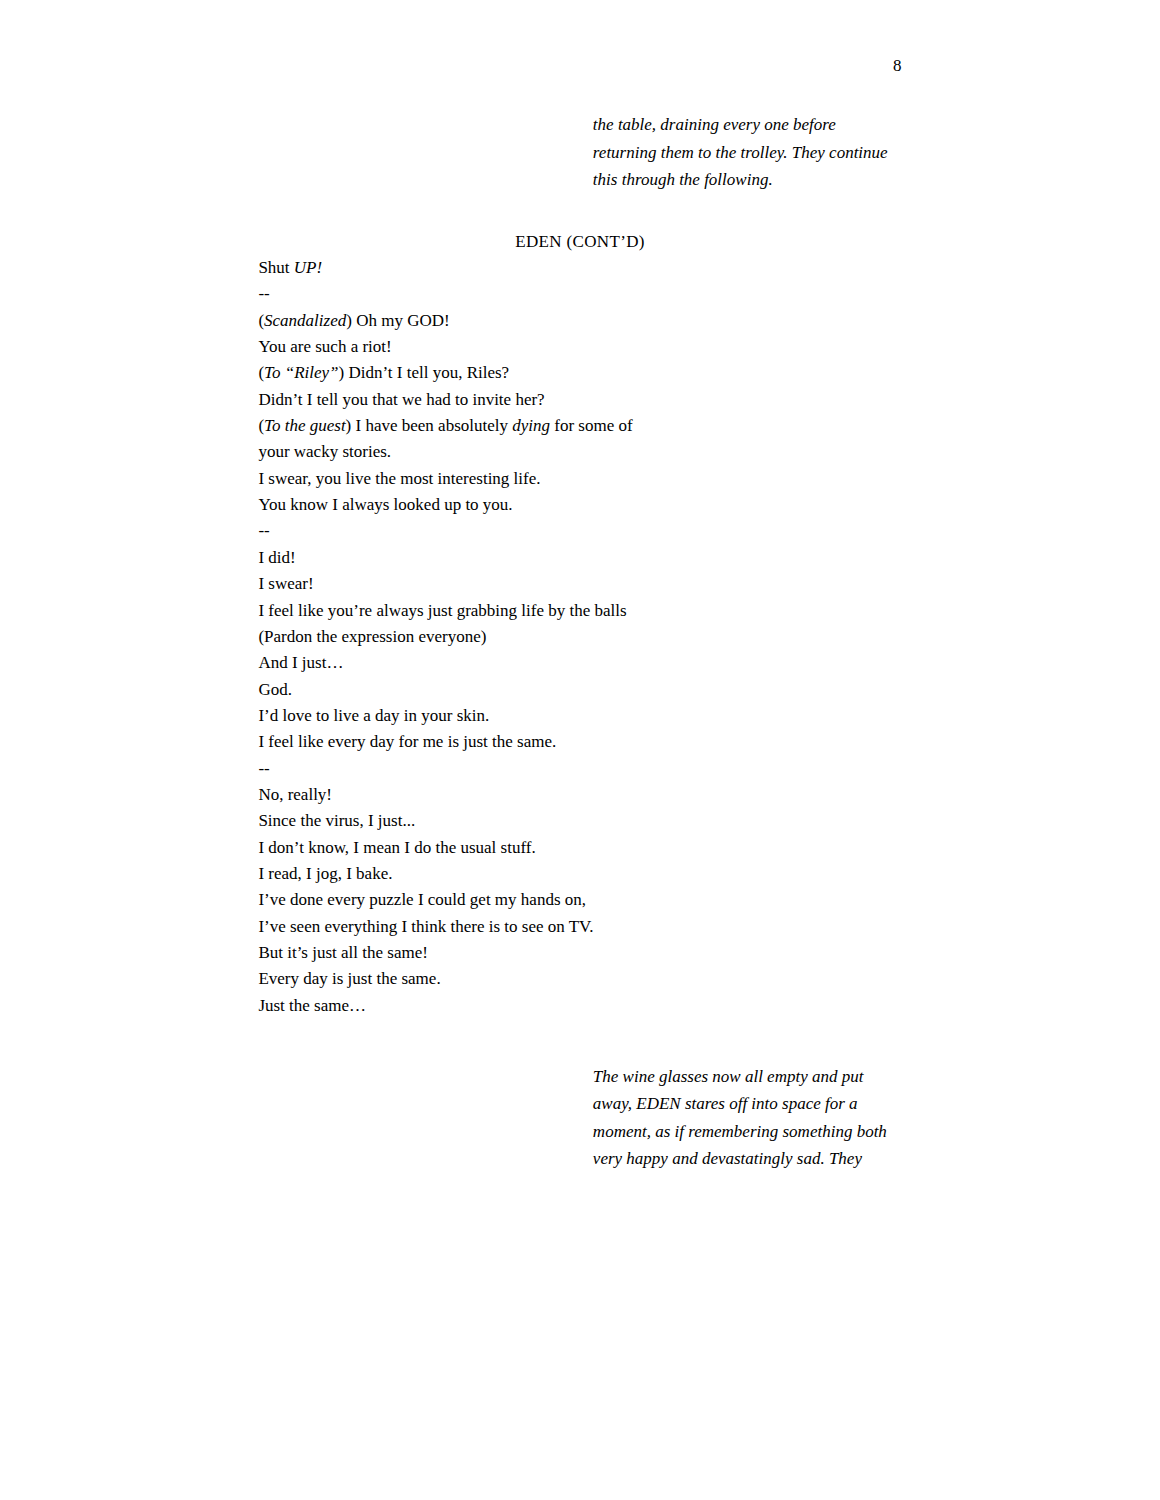8
the table, draining every one before returning them to the trolley. They continue this through the following.
EDEN (CONT’D)
Shut UP!
--
(Scandalized) Oh my GOD!
You are such a riot!
(To “Riley”) Didn’t I tell you, Riles?
Didn’t I tell you that we had to invite her?
(To the guest) I have been absolutely dying for some of your wacky stories.
I swear, you live the most interesting life.
You know I always looked up to you.
--
I did!
I swear!
I feel like you’re always just grabbing life by the balls
(Pardon the expression everyone)
And I just…
God.
I’d love to live a day in your skin.
I feel like every day for me is just the same.
--
No, really!
Since the virus, I just...
I don’t know, I mean I do the usual stuff.
I read, I jog, I bake.
I’ve done every puzzle I could get my hands on,
I’ve seen everything I think there is to see on TV.
But it’s just all the same!
Every day is just the same.
Just the same…
The wine glasses now all empty and put away, EDEN stares off into space for a moment, as if remembering something both very happy and devastatingly sad. They